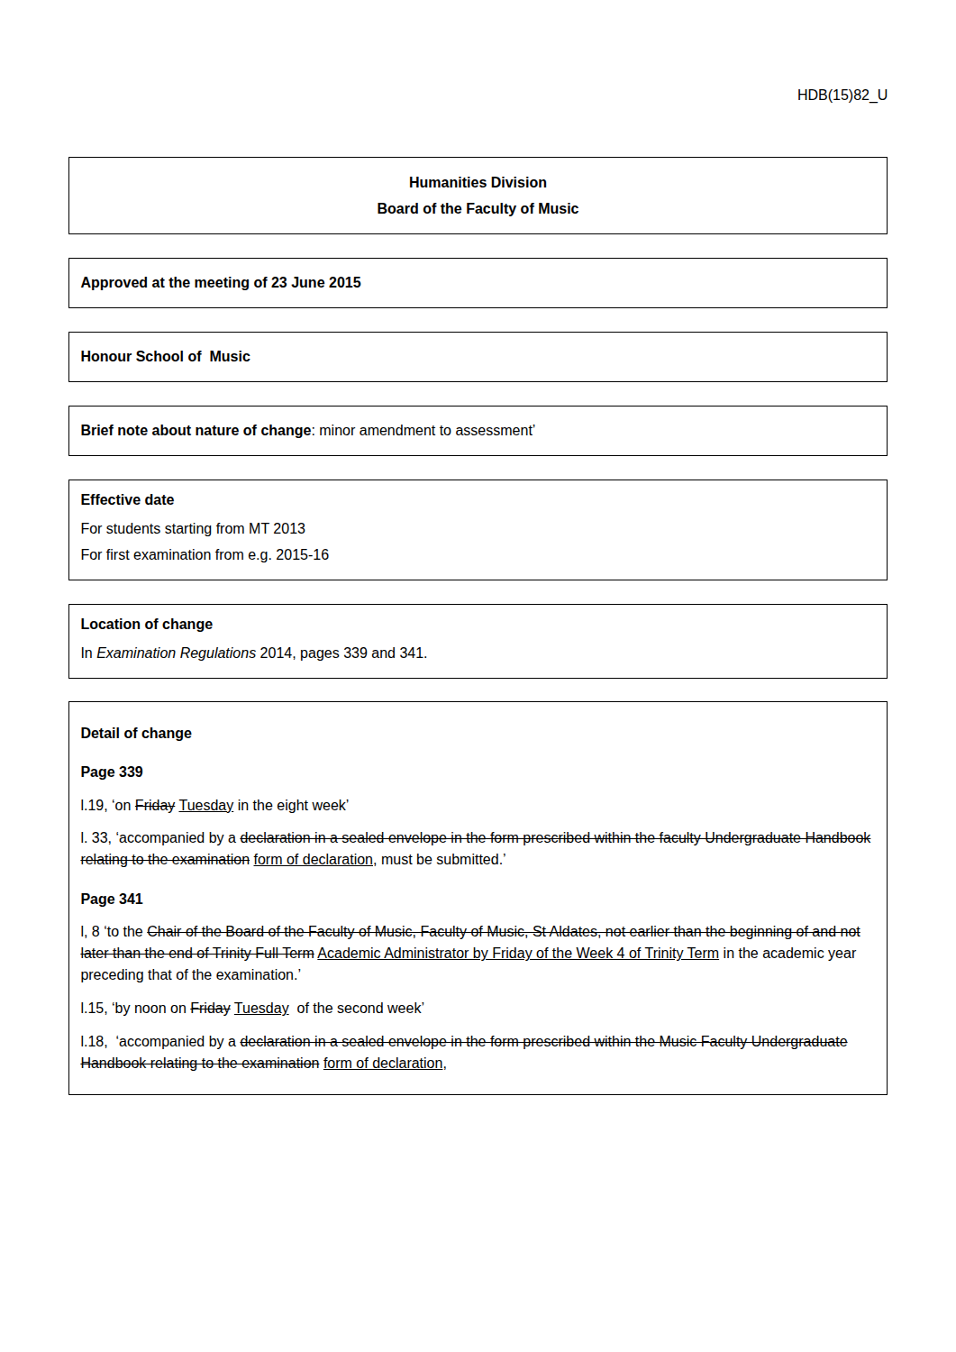HDB(15)82_U
Humanities Division
Board of the Faculty of Music
Approved at the meeting of 23 June 2015
Honour School of Music
Brief note about nature of change: minor amendment to assessment’
Effective date
For students starting from MT 2013
For first examination from e.g. 2015-16
Location of change
In Examination Regulations 2014, pages 339 and 341.
Detail of change
Page 339
l.19, ‘on Friday Tuesday in the eight week’
l. 33, ‘accompanied by a declaration in a sealed envelope in the form prescribed within the faculty Undergraduate Handbook relating to the examination form of declaration, must be submitted.’
Page 341
l, 8 ‘to the Chair of the Board of the Faculty of Music, Faculty of Music, St Aldates, not earlier than the beginning of and not later than the end of Trinity Full Term Academic Administrator by Friday of the Week 4 of Trinity Term in the academic year preceding that of the examination.’
l.15, ‘by noon on Friday Tuesday of the second week’
l.18, ‘accompanied by a declaration in a sealed envelope in the form prescribed within the Music Faculty Undergraduate Handbook relating to the examination form of declaration,